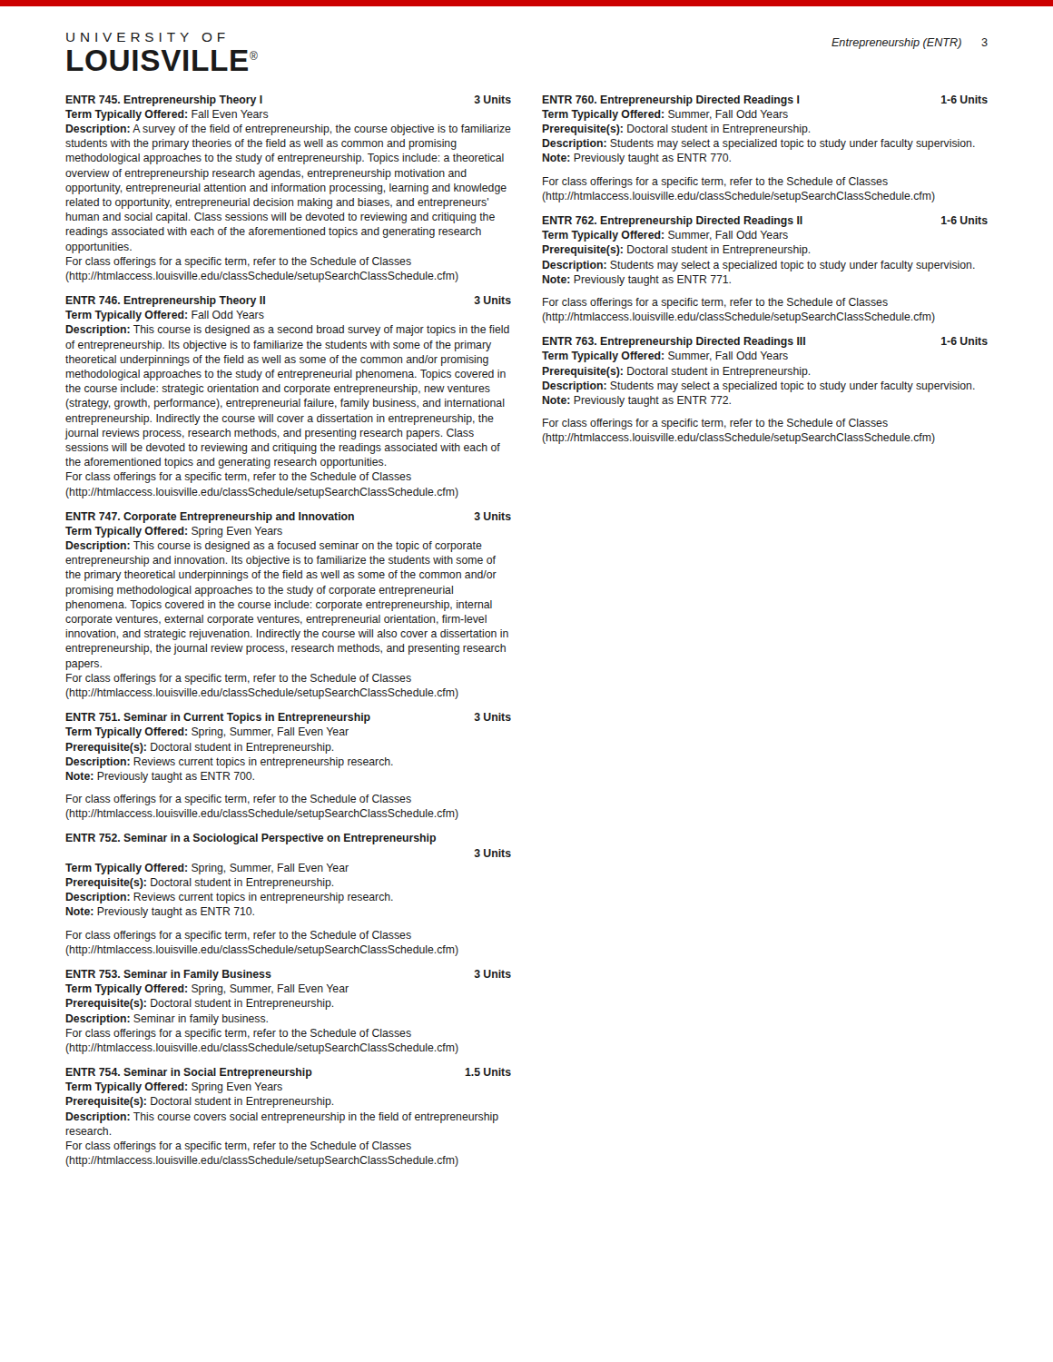UNIVERSITY OF
LOUISVILLE®
Entrepreneurship (ENTR) 3
ENTR 745. Entrepreneurship Theory I 3 Units
Term Typically Offered: Fall Even Years
Description: A survey of the field of entrepreneurship, the course objective is to familiarize students with the primary theories of the field as well as common and promising methodological approaches to the study of entrepreneurship. Topics include: a theoretical overview of entrepreneurship research agendas, entrepreneurship motivation and opportunity, entrepreneurial attention and information processing, learning and knowledge related to opportunity, entrepreneurial decision making and biases, and entrepreneurs' human and social capital. Class sessions will be devoted to reviewing and critiquing the readings associated with each of the aforementioned topics and generating research opportunities.
For class offerings for a specific term, refer to the Schedule of Classes (http://htmlaccess.louisville.edu/classSchedule/setupSearchClassSchedule.cfm)
ENTR 746. Entrepreneurship Theory II 3 Units
Term Typically Offered: Fall Odd Years
Description: This course is designed as a second broad survey of major topics in the field of entrepreneurship. Its objective is to familiarize the students with some of the primary theoretical underpinnings of the field as well as some of the common and/or promising methodological approaches to the study of entrepreneurial phenomena. Topics covered in the course include: strategic orientation and corporate entrepreneurship, new ventures (strategy, growth, performance), entrepreneurial failure, family business, and international entrepreneurship. Indirectly the course will cover a dissertation in entrepreneurship, the journal reviews process, research methods, and presenting research papers. Class sessions will be devoted to reviewing and critiquing the readings associated with each of the aforementioned topics and generating research opportunities.
For class offerings for a specific term, refer to the Schedule of Classes (http://htmlaccess.louisville.edu/classSchedule/setupSearchClassSchedule.cfm)
ENTR 747. Corporate Entrepreneurship and Innovation 3 Units
Term Typically Offered: Spring Even Years
Description: This course is designed as a focused seminar on the topic of corporate entrepreneurship and innovation. Its objective is to familiarize the students with some of the primary theoretical underpinnings of the field as well as some of the common and/or promising methodological approaches to the study of corporate entrepreneurial phenomena. Topics covered in the course include: corporate entrepreneurship, internal corporate ventures, external corporate ventures, entrepreneurial orientation, firm-level innovation, and strategic rejuvenation. Indirectly the course will also cover a dissertation in entrepreneurship, the journal review process, research methods, and presenting research papers.
For class offerings for a specific term, refer to the Schedule of Classes (http://htmlaccess.louisville.edu/classSchedule/setupSearchClassSchedule.cfm)
ENTR 751. Seminar in Current Topics in Entrepreneurship 3 Units
Term Typically Offered: Spring, Summer, Fall Even Year
Prerequisite(s): Doctoral student in Entrepreneurship.
Description: Reviews current topics in entrepreneurship research.
Note: Previously taught as ENTR 700.
For class offerings for a specific term, refer to the Schedule of Classes (http://htmlaccess.louisville.edu/classSchedule/setupSearchClassSchedule.cfm)
ENTR 752. Seminar in a Sociological Perspective on Entrepreneurship
3 Units
Term Typically Offered: Spring, Summer, Fall Even Year
Prerequisite(s): Doctoral student in Entrepreneurship.
Description: Reviews current topics in entrepreneurship research.
Note: Previously taught as ENTR 710.
For class offerings for a specific term, refer to the Schedule of Classes (http://htmlaccess.louisville.edu/classSchedule/setupSearchClassSchedule.cfm)
ENTR 753. Seminar in Family Business 3 Units
Term Typically Offered: Spring, Summer, Fall Even Year
Prerequisite(s): Doctoral student in Entrepreneurship.
Description: Seminar in family business.
For class offerings for a specific term, refer to the Schedule of Classes (http://htmlaccess.louisville.edu/classSchedule/setupSearchClassSchedule.cfm)
ENTR 754. Seminar in Social Entrepreneurship 1.5 Units
Term Typically Offered: Spring Even Years
Prerequisite(s): Doctoral student in Entrepreneurship.
Description: This course covers social entrepreneurship in the field of entrepreneurship research.
For class offerings for a specific term, refer to the Schedule of Classes (http://htmlaccess.louisville.edu/classSchedule/setupSearchClassSchedule.cfm)
ENTR 760. Entrepreneurship Directed Readings I 1-6 Units
Term Typically Offered: Summer, Fall Odd Years
Prerequisite(s): Doctoral student in Entrepreneurship.
Description: Students may select a specialized topic to study under faculty supervision.
Note: Previously taught as ENTR 770.
For class offerings for a specific term, refer to the Schedule of Classes (http://htmlaccess.louisville.edu/classSchedule/setupSearchClassSchedule.cfm)
ENTR 762. Entrepreneurship Directed Readings II 1-6 Units
Term Typically Offered: Summer, Fall Odd Years
Prerequisite(s): Doctoral student in Entrepreneurship.
Description: Students may select a specialized topic to study under faculty supervision.
Note: Previously taught as ENTR 771.
For class offerings for a specific term, refer to the Schedule of Classes (http://htmlaccess.louisville.edu/classSchedule/setupSearchClassSchedule.cfm)
ENTR 763. Entrepreneurship Directed Readings III 1-6 Units
Term Typically Offered: Summer, Fall Odd Years
Prerequisite(s): Doctoral student in Entrepreneurship.
Description: Students may select a specialized topic to study under faculty supervision.
Note: Previously taught as ENTR 772.
For class offerings for a specific term, refer to the Schedule of Classes (http://htmlaccess.louisville.edu/classSchedule/setupSearchClassSchedule.cfm)